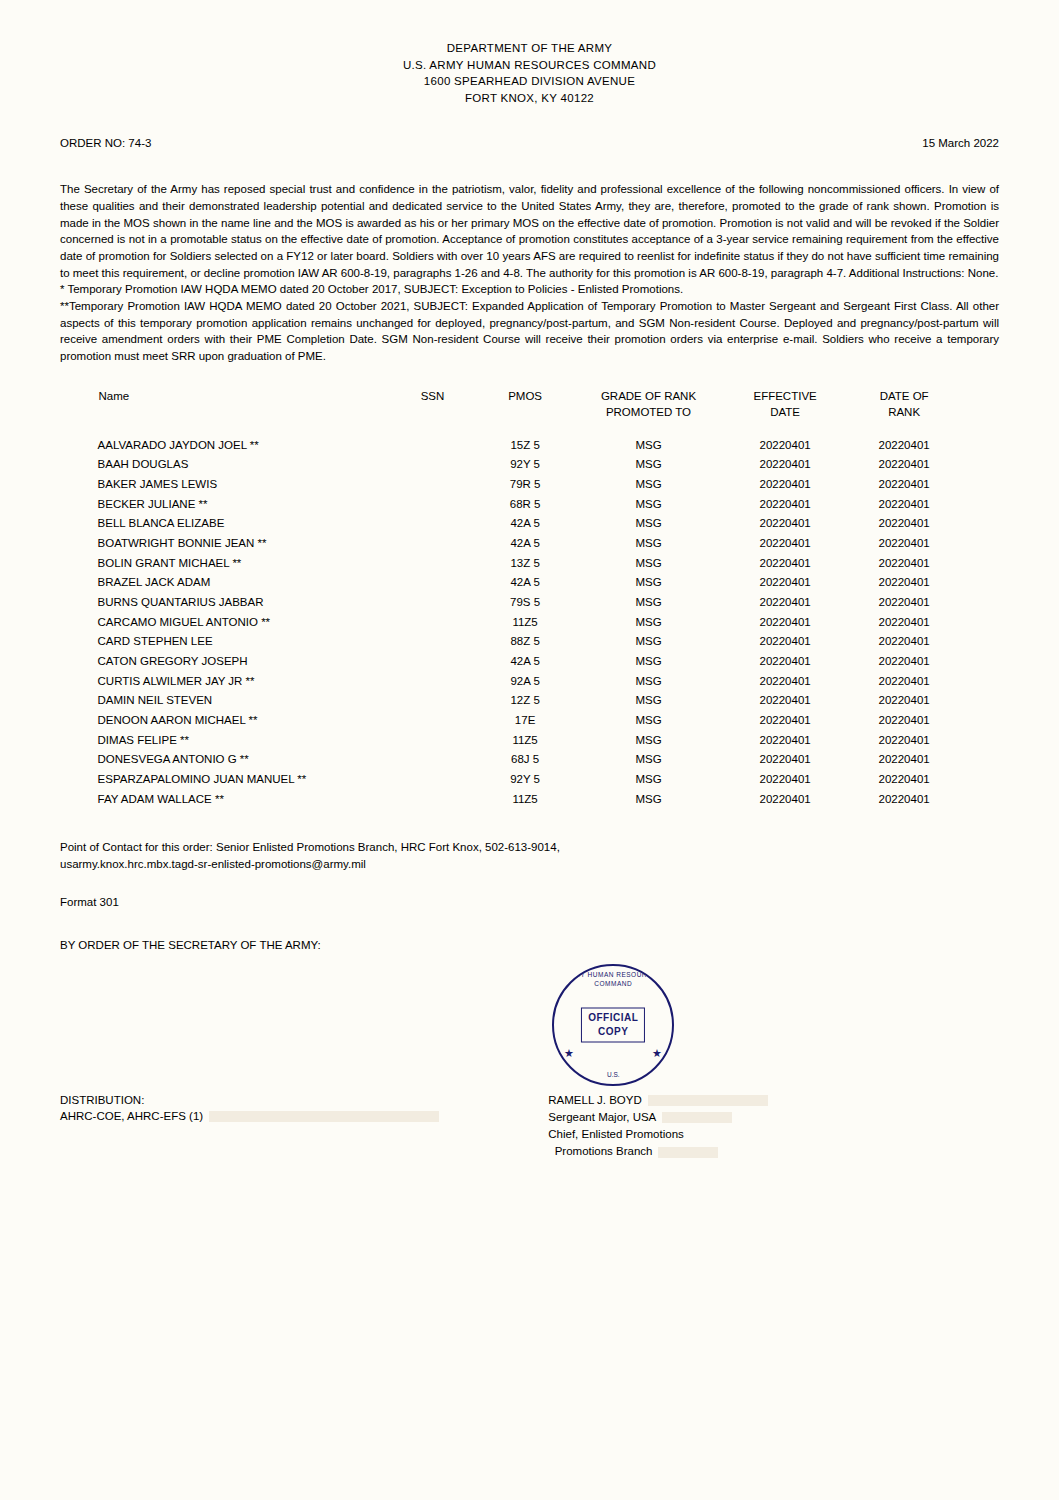DEPARTMENT OF THE ARMY
U.S. ARMY HUMAN RESOURCES COMMAND
1600 SPEARHEAD DIVISION AVENUE
FORT KNOX, KY 40122
ORDER NO: 74-3
15 March 2022
The Secretary of the Army has reposed special trust and confidence in the patriotism, valor, fidelity and professional excellence of the following noncommissioned officers. In view of these qualities and their demonstrated leadership potential and dedicated service to the United States Army, they are, therefore, promoted to the grade of rank shown. Promotion is made in the MOS shown in the name line and the MOS is awarded as his or her primary MOS on the effective date of promotion. Promotion is not valid and will be revoked if the Soldier concerned is not in a promotable status on the effective date of promotion. Acceptance of promotion constitutes acceptance of a 3-year service remaining requirement from the effective date of promotion for Soldiers selected on a FY12 or later board. Soldiers with over 10 years AFS are required to reenlist for indefinite status if they do not have sufficient time remaining to meet this requirement, or decline promotion IAW AR 600-8-19, paragraphs 1-26 and 4-8. The authority for this promotion is AR 600-8-19, paragraph 4-7. Additional Instructions: None.
* Temporary Promotion IAW HQDA MEMO dated 20 October 2017, SUBJECT: Exception to Policies - Enlisted Promotions.
**Temporary Promotion IAW HQDA MEMO dated 20 October 2021, SUBJECT: Expanded Application of Temporary Promotion to Master Sergeant and Sergeant First Class. All other aspects of this temporary promotion application remains unchanged for deployed, pregnancy/post-partum, and SGM Non-resident Course. Deployed and pregnancy/post-partum will receive amendment orders with their PME Completion Date. SGM Non-resident Course will receive their promotion orders via enterprise e-mail. Soldiers who receive a temporary promotion must meet SRR upon graduation of PME.
| Name | SSN | PMOS | GRADE OF RANK PROMOTED TO | EFFECTIVE DATE | DATE OF RANK |
| --- | --- | --- | --- | --- | --- |
| AALVARADO JAYDON JOEL ** | | 15Z 5 | MSG | 20220401 | 20220401 |
| BAAH DOUGLAS | | 92Y 5 | MSG | 20220401 | 20220401 |
| BAKER JAMES LEWIS | | 79R 5 | MSG | 20220401 | 20220401 |
| BECKER JULIANE ** | | 68R 5 | MSG | 20220401 | 20220401 |
| BELL BLANCA ELIZABE | | 42A 5 | MSG | 20220401 | 20220401 |
| BOATWRIGHT BONNIE JEAN ** | | 42A 5 | MSG | 20220401 | 20220401 |
| BOLIN GRANT MICHAEL ** | | 13Z 5 | MSG | 20220401 | 20220401 |
| BRAZEL JACK ADAM | | 42A 5 | MSG | 20220401 | 20220401 |
| BURNS QUANTARIUS JABBAR | | 79S 5 | MSG | 20220401 | 20220401 |
| CARCAMO MIGUEL ANTONIO ** | | 11Z5 | MSG | 20220401 | 20220401 |
| CARD STEPHEN LEE | | 88Z 5 | MSG | 20220401 | 20220401 |
| CATON GREGORY JOSEPH | | 42A 5 | MSG | 20220401 | 20220401 |
| CURTIS ALWILMER JAY JR ** | | 92A 5 | MSG | 20220401 | 20220401 |
| DAMIN NEIL STEVEN | | 12Z 5 | MSG | 20220401 | 20220401 |
| DENOON AARON MICHAEL ** | | 17E | MSG | 20220401 | 20220401 |
| DIMAS FELIPE ** | | 11Z5 | MSG | 20220401 | 20220401 |
| DONESVEGA ANTONIO G ** | | 68J 5 | MSG | 20220401 | 20220401 |
| ESPARZAPALOMINO JUAN MANUEL ** | | 92Y 5 | MSG | 20220401 | 20220401 |
| FAY ADAM WALLACE ** | | 11Z5 | MSG | 20220401 | 20220401 |
Point of Contact for this order: Senior Enlisted Promotions Branch, HRC Fort Knox, 502-613-9014,
usarmy.knox.hrc.mbx.tagd-sr-enlisted-promotions@army.mil
Format 301
BY ORDER OF THE SECRETARY OF THE ARMY:
ARMY HUMAN RESOURCES COMMAND
OFFICIAL
COPY
★
★
U.S.
DISTRIBUTION:
AHRC-COE, AHRC-EFS (1)
RAMELL J. BOYD
Sergeant Major, USA
Chief, Enlisted Promotions
Promotions Branch